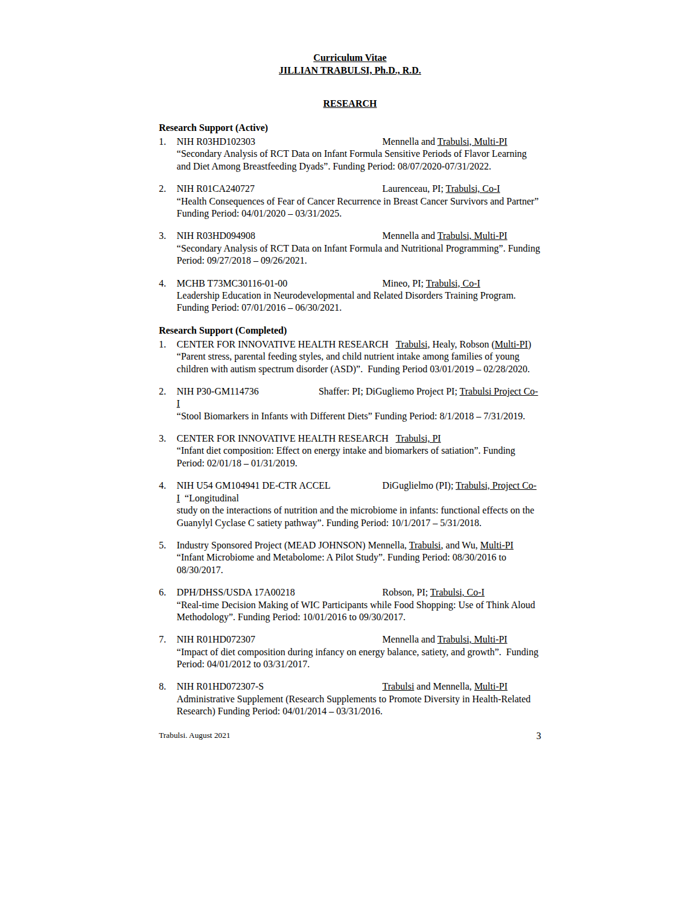Curriculum Vitae
JILLIAN TRABULSI, Ph.D., R.D.
RESEARCH
Research Support (Active)
1. NIH R03HD102303 Mennella and Trabulsi, Multi-PI “Secondary Analysis of RCT Data on Infant Formula Sensitive Periods of Flavor Learning and Diet Among Breastfeeding Dyads”. Funding Period: 08/07/2020-07/31/2022.
2. NIH R01CA240727 Laurenceau, PI; Trabulsi, Co-I “Health Consequences of Fear of Cancer Recurrence in Breast Cancer Survivors and Partner”
Funding Period: 04/01/2020 – 03/31/2025.
3. NIH R03HD094908 Mennella and Trabulsi, Multi-PI “Secondary Analysis of RCT Data on Infant Formula and Nutritional Programming”. Funding Period: 09/27/2018 – 09/26/2021.
4. MCHB T73MC30116-01-00 Mineo, PI; Trabulsi, Co-I Leadership Education in Neurodevelopmental and Related Disorders Training Program. Funding Period: 07/01/2016 – 06/30/2021.
Research Support (Completed)
1. CENTER FOR INNOVATIVE HEALTH RESEARCH Trabulsi, Healy, Robson (Multi-PI) “Parent stress, parental feeding styles, and child nutrient intake among families of young children with autism spectrum disorder (ASD)”. Funding Period 03/01/2019 – 02/28/2020.
2. NIH P30-GM114736 Shaffer: PI; DiGugliemo Project PI; Trabulsi Project Co-I “Stool Biomarkers in Infants with Different Diets” Funding Period: 8/1/2018 – 7/31/2019.
3. CENTER FOR INNOVATIVE HEALTH RESEARCH Trabulsi, PI “Infant diet composition: Effect on energy intake and biomarkers of satiation”. Funding Period: 02/01/18 – 01/31/2019.
4. NIH U54 GM104941 DE-CTR ACCELDiGuglielmo (PI); Trabulsi, Project Co-I “Longitudinal study on the interactions of nutrition and the microbiome in infants: functional effects on the Guanylyl Cyclase C satiety pathway”. Funding Period: 10/1/2017 – 5/31/2018.
5. Industry Sponsored Project (MEAD JOHNSON) Mennella, Trabulsi, and Wu, Multi-PI
“Infant Microbiome and Metabolome: A Pilot Study”. Funding Period: 08/30/2016 to 08/30/2017.
6. DPH/DHSS/USDA 17A00218 Robson, PI; Trabulsi, Co-I “Real-time Decision Making of WIC Participants while Food Shopping: Use of Think Aloud Methodology”. Funding Period: 10/01/2016 to 09/30/2017.
7. NIH R01HD072307 Mennella and Trabulsi, Multi-PI “Impact of diet composition during infancy on energy balance, satiety, and growth”. Funding Period: 04/01/2012 to 03/31/2017.
8. NIH R01HD072307-S Trabulsi and Mennella, Multi-PI Administrative Supplement (Research Supplements to Promote Diversity in Health-Related Research) Funding Period: 04/01/2014 – 03/31/2016.
Trabulsi. August 2021 3